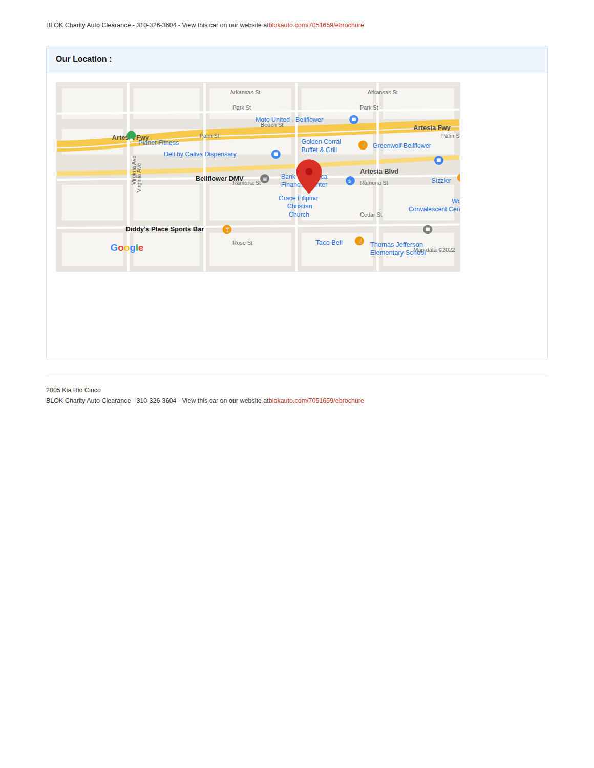BLOK Charity Auto Clearance - 310-326-3604 - View this car on our website atblokauto.com/7051659/ebrochure
Our Location :
Arkansas St Arkansas St Park St Park St Park St Beach St Beach St Palm St Palm St Ramona St Ramona St Cedar St Rose St Hacienda St Monterey St Virginia Ave Virginia Ave Artesia Fwy Artesia Fwy Artesia Blvd Artesia Blv Moto United - Bellflower Planet Fitness Deli by Caliva Dispensary 🍴 Golden Corral Buffet & Grill Greenwolf Bellflower 🏛 Bellflower DMV $ Bank of America Financial Center 🍴 Sizzler Grace Filipino Christian Church Woodruff Convalescent Center 🍸 Diddy's Place Sports Bar 🍴 Taco Bell Thomas Jefferson Elementary School Google Map data ©2022
2005 Kia Rio Cinco
BLOK Charity Auto Clearance - 310-326-3604 - View this car on our website atblokauto.com/7051659/ebrochure